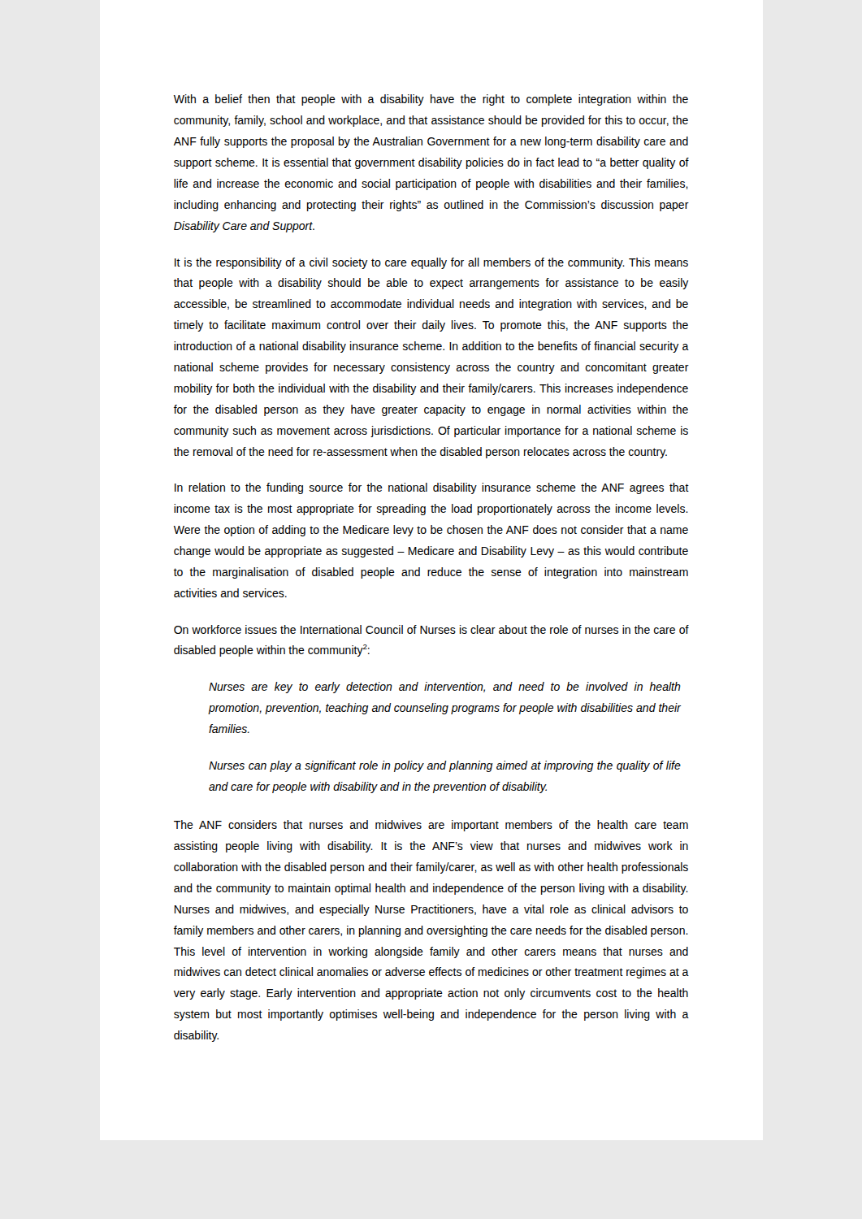With a belief then that people with a disability have the right to complete integration within the community, family, school and workplace, and that assistance should be provided for this to occur, the ANF fully supports the proposal by the Australian Government for a new long-term disability care and support scheme. It is essential that government disability policies do in fact lead to “a better quality of life and increase the economic and social participation of people with disabilities and their families, including enhancing and protecting their rights” as outlined in the Commission’s discussion paper Disability Care and Support.
It is the responsibility of a civil society to care equally for all members of the community. This means that people with a disability should be able to expect arrangements for assistance to be easily accessible, be streamlined to accommodate individual needs and integration with services, and be timely to facilitate maximum control over their daily lives. To promote this, the ANF supports the introduction of a national disability insurance scheme. In addition to the benefits of financial security a national scheme provides for necessary consistency across the country and concomitant greater mobility for both the individual with the disability and their family/carers. This increases independence for the disabled person as they have greater capacity to engage in normal activities within the community such as movement across jurisdictions. Of particular importance for a national scheme is the removal of the need for re-assessment when the disabled person relocates across the country.
In relation to the funding source for the national disability insurance scheme the ANF agrees that income tax is the most appropriate for spreading the load proportionately across the income levels. Were the option of adding to the Medicare levy to be chosen the ANF does not consider that a name change would be appropriate as suggested – Medicare and Disability Levy – as this would contribute to the marginalisation of disabled people and reduce the sense of integration into mainstream activities and services.
On workforce issues the International Council of Nurses is clear about the role of nurses in the care of disabled people within the community2:
Nurses are key to early detection and intervention, and need to be involved in health promotion, prevention, teaching and counseling programs for people with disabilities and their families.
Nurses can play a significant role in policy and planning aimed at improving the quality of life and care for people with disability and in the prevention of disability.
The ANF considers that nurses and midwives are important members of the health care team assisting people living with disability. It is the ANF’s view that nurses and midwives work in collaboration with the disabled person and their family/carer, as well as with other health professionals and the community to maintain optimal health and independence of the person living with a disability. Nurses and midwives, and especially Nurse Practitioners, have a vital role as clinical advisors to family members and other carers, in planning and oversighting the care needs for the disabled person. This level of intervention in working alongside family and other carers means that nurses and midwives can detect clinical anomalies or adverse effects of medicines or other treatment regimes at a very early stage. Early intervention and appropriate action not only circumvents cost to the health system but most importantly optimises well-being and independence for the person living with a disability.